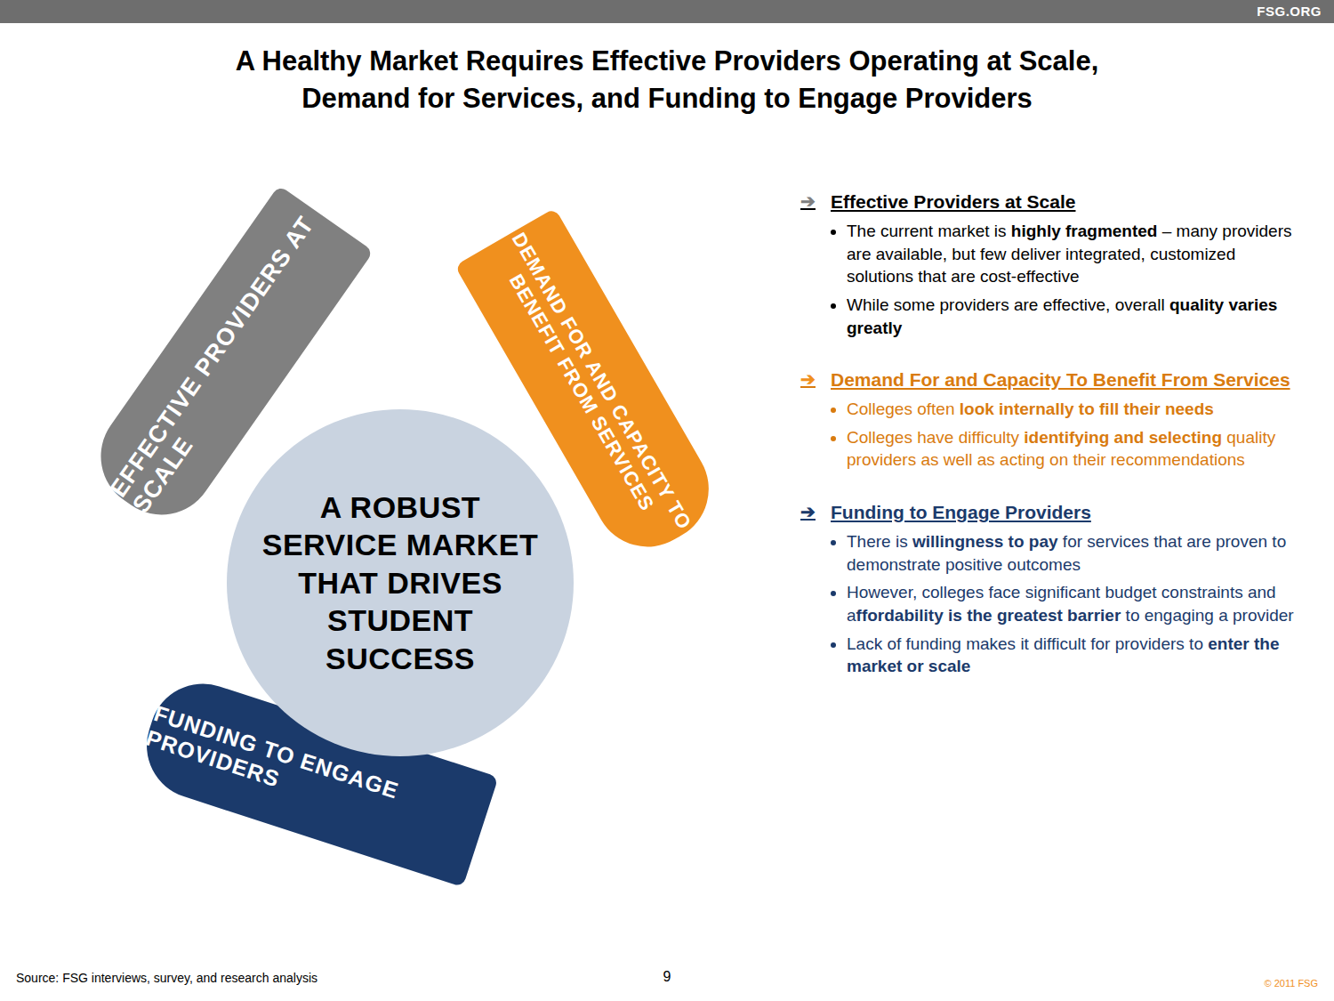FSG.ORG
A Healthy Market Requires Effective Providers Operating at Scale,
Demand for Services, and Funding to Engage Providers
EFFECTIVE PROVIDERS AT SCALE
DEMAND FOR AND CAPACITY TO
BENEFIT FROM SERVICES
FUNDING TO ENGAGE PROVIDERS
A ROBUST
SERVICE MARKET
THAT DRIVES
STUDENT
SUCCESS
➔Effective Providers at Scale
The current market is highly fragmented – many providers are available, but few deliver integrated, customized solutions that are cost-effective
While some providers are effective, overall quality varies greatly
➔Demand For and Capacity To Benefit From Services
Colleges often look internally to fill their needs
Colleges have difficulty identifying and selecting quality providers as well as acting on their recommendations
➔Funding to Engage Providers
There is willingness to pay for services that are proven to demonstrate positive outcomes
However, colleges face significant budget constraints and affordability is the greatest barrier to engaging a provider
Lack of funding makes it difficult for providers to enter the market or scale
Source: FSG interviews, survey, and research analysis
9
© 2011 FSG